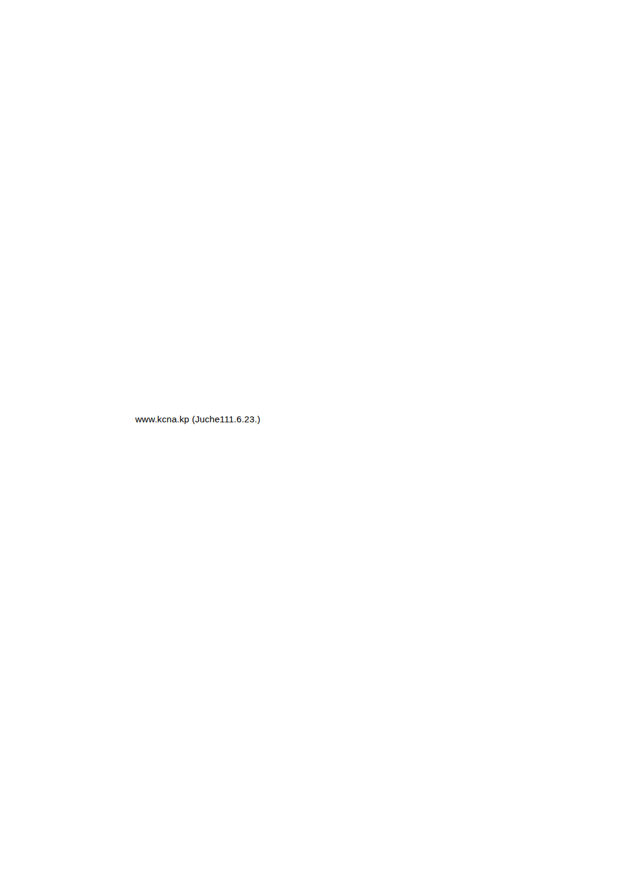www.kcna.kp (Juche111.6.23.)